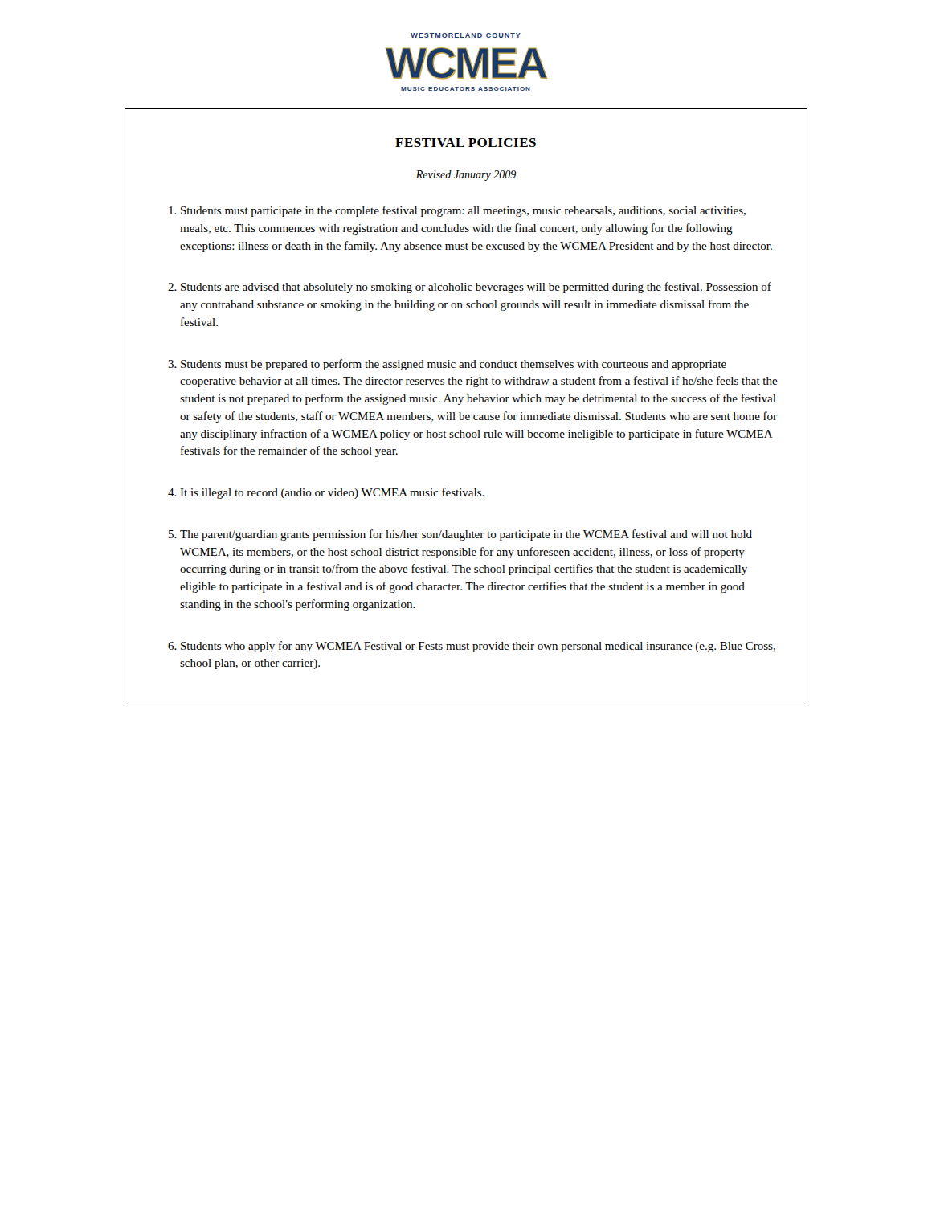WESTMORELAND COUNTY
WCMEA
MUSIC EDUCATORS ASSOCIATION
FESTIVAL POLICIES
Revised January 2009
Students must participate in the complete festival program: all meetings, music rehearsals, auditions, social activities, meals, etc. This commences with registration and concludes with the final concert, only allowing for the following exceptions: illness or death in the family. Any absence must be excused by the WCMEA President and by the host director.
Students are advised that absolutely no smoking or alcoholic beverages will be permitted during the festival. Possession of any contraband substance or smoking in the building or on school grounds will result in immediate dismissal from the festival.
Students must be prepared to perform the assigned music and conduct themselves with courteous and appropriate cooperative behavior at all times. The director reserves the right to withdraw a student from a festival if he/she feels that the student is not prepared to perform the assigned music. Any behavior which may be detrimental to the success of the festival or safety of the students, staff or WCMEA members, will be cause for immediate dismissal. Students who are sent home for any disciplinary infraction of a WCMEA policy or host school rule will become ineligible to participate in future WCMEA festivals for the remainder of the school year.
It is illegal to record (audio or video) WCMEA music festivals.
The parent/guardian grants permission for his/her son/daughter to participate in the WCMEA festival and will not hold WCMEA, its members, or the host school district responsible for any unforeseen accident, illness, or loss of property occurring during or in transit to/from the above festival. The school principal certifies that the student is academically eligible to participate in a festival and is of good character. The director certifies that the student is a member in good standing in the school's performing organization.
Students who apply for any WCMEA Festival or Fests must provide their own personal medical insurance (e.g. Blue Cross, school plan, or other carrier).